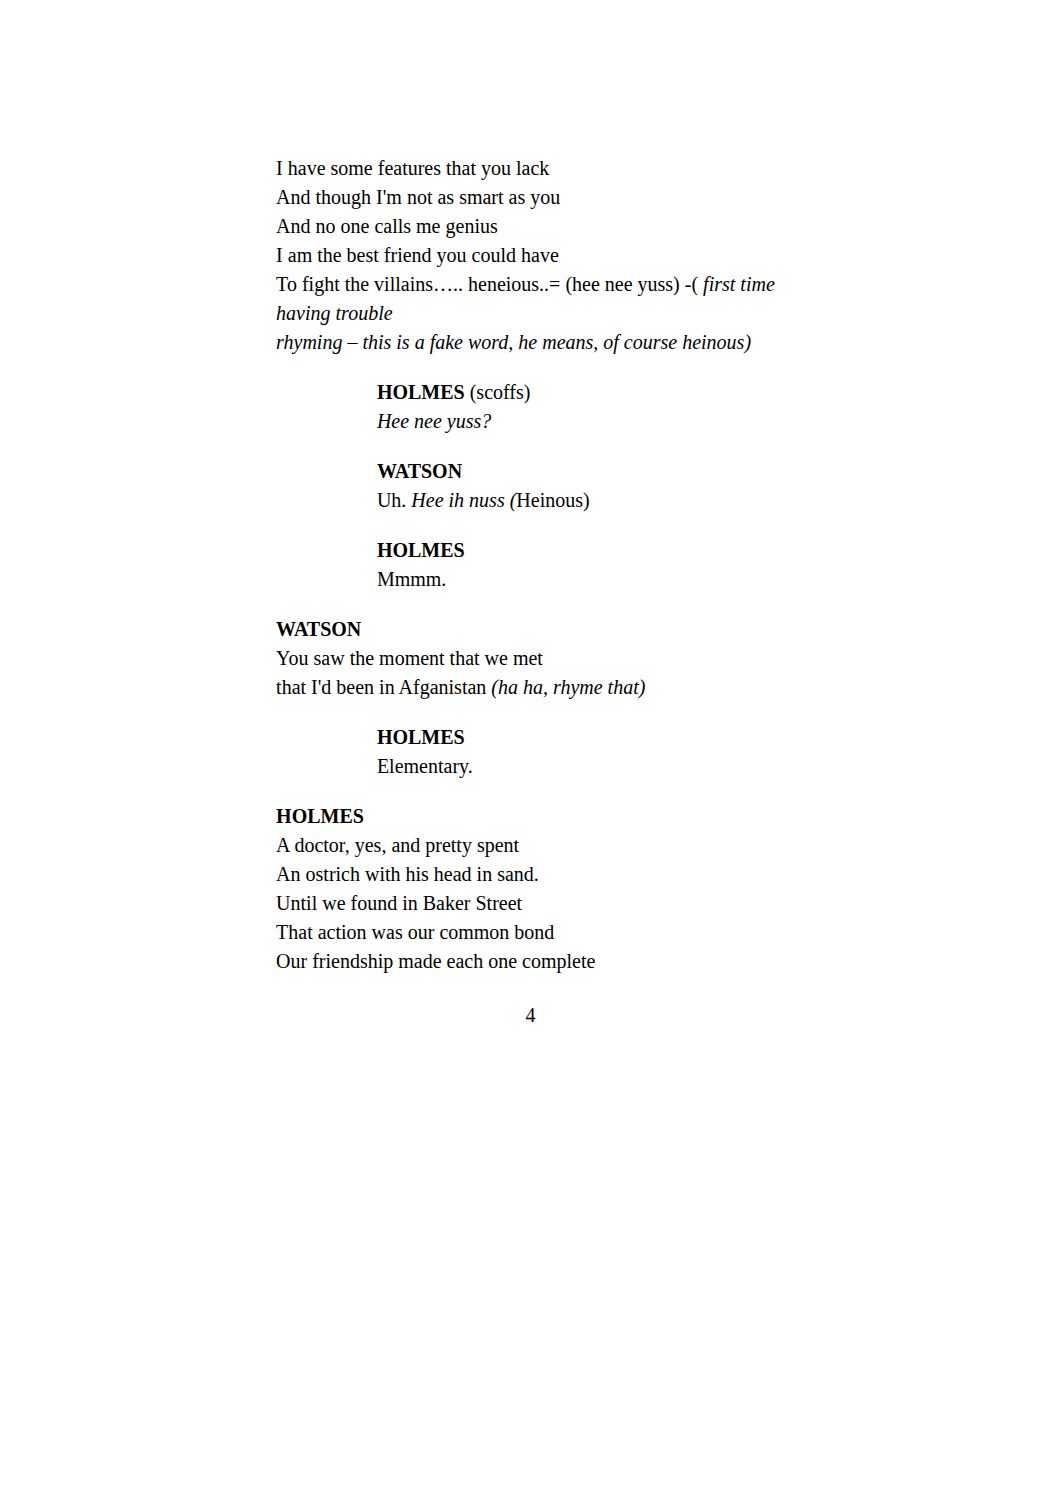I have some features that you lack
And though I'm not as smart as you
And no one calls me genius
I am the best friend you could have
To fight the villains….. heneious..= (hee nee yuss) -( first time having trouble
rhyming – this is a fake word, he means, of course heinous)
HOLMES (scoffs)
Hee nee yuss?
WATSON
Uh. Hee ih nuss (Heinous)
HOLMES
Mmmm.
WATSON
You saw the moment that we met
that I'd been in Afganistan (ha ha, rhyme that)
HOLMES
Elementary.
HOLMES
A doctor, yes, and pretty spent
An ostrich with his head in sand.
Until we found in Baker Street
That action was our common bond
Our friendship made each one complete
4